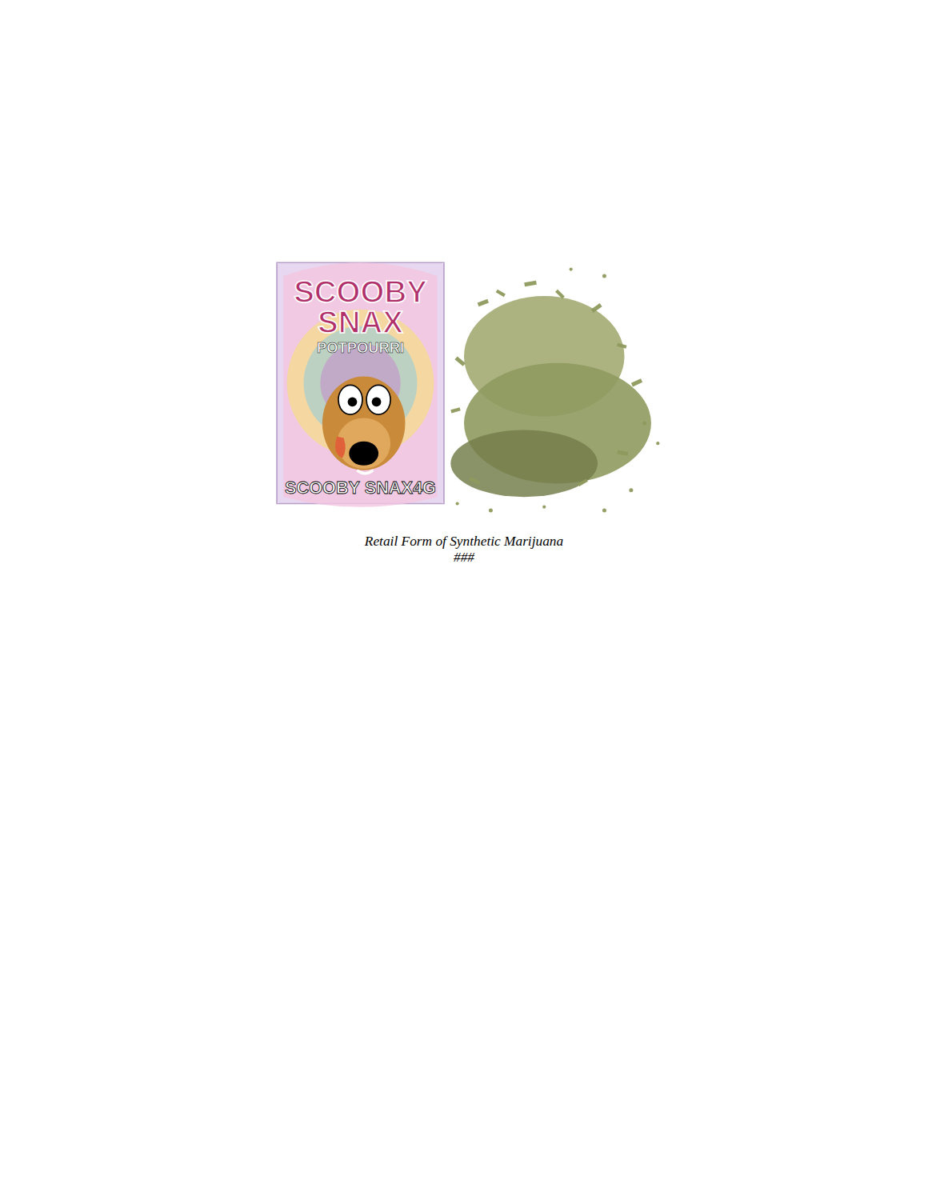Retail Form of Synthetic Marijuana###